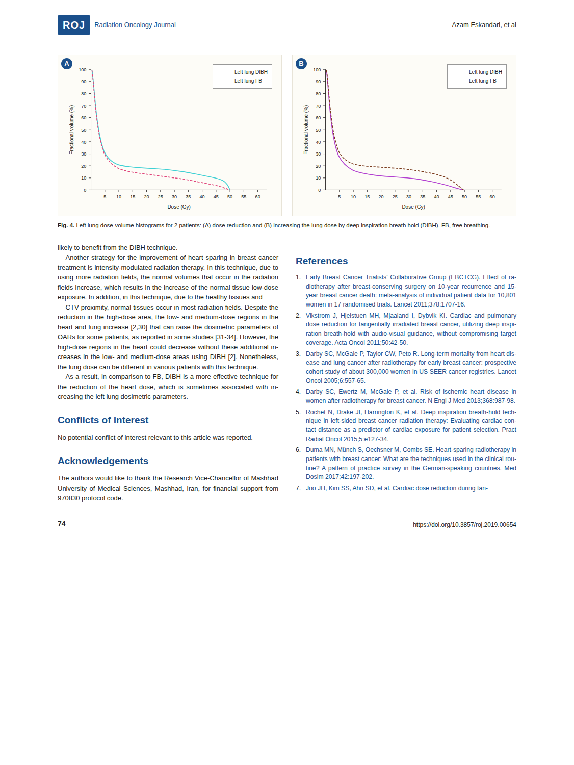ROJ Radiation Oncology Journal
Azam Eskandari, et al
A
Left lung DIBH
Left lung FB
100 90 80 70 60 50 40 30 20 10 0 5 10 15 20 25 30 35 40 45 50 55 60 Dose (Gy) Fractional volume (%)
B
Left lung DIBH
Left lung FB
100 90 80 70 60 50 40 30 20 10 0 5 10 15 20 25 30 35 40 45 50 55 60 Dose (Gy) Fractional volume (%)
Fig. 4. Left lung dose-volume histograms for 2 patients: (A) dose reduction and (B) increasing the lung dose by deep inspiration breath hold (DIBH). FB, free breathing.
likely to benefit from the DIBH technique.
Another strategy for the improvement of heart sparing in breast cancer treatment is intensity-modulated radiation therapy. In this technique, due to using more radiation fields, the normal volumes that occur in the radiation fields increase, which results in the increase of the normal tissue low-dose exposure. In addition, in this technique, due to the healthy tissues and
CTV proximity, normal tissues occur in most radiation fields. Despite the reduction in the high-dose area, the low- and medium-dose regions in the heart and lung increase [2,30] that can raise the dosimetric parameters of OARs for some patients, as reported in some studies [31-34]. However, the high-dose regions in the heart could decrease without these additional increases in the low- and medium-dose areas using DIBH [2]. Nonetheless, the lung dose can be different in various patients with this technique.
As a result, in comparison to FB, DIBH is a more effective technique for the reduction of the heart dose, which is sometimes associated with increasing the left lung dosimetric parameters.
Conflicts of interest
No potential conflict of interest relevant to this article was reported.
Acknowledgements
The authors would like to thank the Research Vice-Chancellor of Mashhad University of Medical Sciences, Mashhad, Iran, for financial support from 970830 protocol code.
References
Early Breast Cancer Trialists' Collaborative Group (EBCTCG). Effect of radiotherapy after breast-conserving surgery on 10-year recurrence and 15-year breast cancer death: meta-analysis of individual patient data for 10,801 women in 17 randomised trials. Lancet 2011;378:1707-16.
Vikstrom J, Hjelstuen MH, Mjaaland I, Dybvik KI. Cardiac and pulmonary dose reduction for tangentially irradiated breast cancer, utilizing deep inspiration breath-hold with audio-visual guidance, without compromising target coverage. Acta Oncol 2011;50:42-50.
Darby SC, McGale P, Taylor CW, Peto R. Long-term mortality from heart disease and lung cancer after radiotherapy for early breast cancer: prospective cohort study of about 300,000 women in US SEER cancer registries. Lancet Oncol 2005;6:557-65.
Darby SC, Ewertz M, McGale P, et al. Risk of ischemic heart disease in women after radiotherapy for breast cancer. N Engl J Med 2013;368:987-98.
Rochet N, Drake JI, Harrington K, et al. Deep inspiration breath-hold technique in left-sided breast cancer radiation therapy: Evaluating cardiac contact distance as a predictor of cardiac exposure for patient selection. Pract Radiat Oncol 2015;5:e127-34.
Duma MN, Münch S, Oechsner M, Combs SE. Heart-sparing radiotherapy in patients with breast cancer: What are the techniques used in the clinical routine? A pattern of practice survey in the German-speaking countries. Med Dosim 2017;42:197-202.
Joo JH, Kim SS, Ahn SD, et al. Cardiac dose reduction during tan-
74
https://doi.org/10.3857/roj.2019.00654